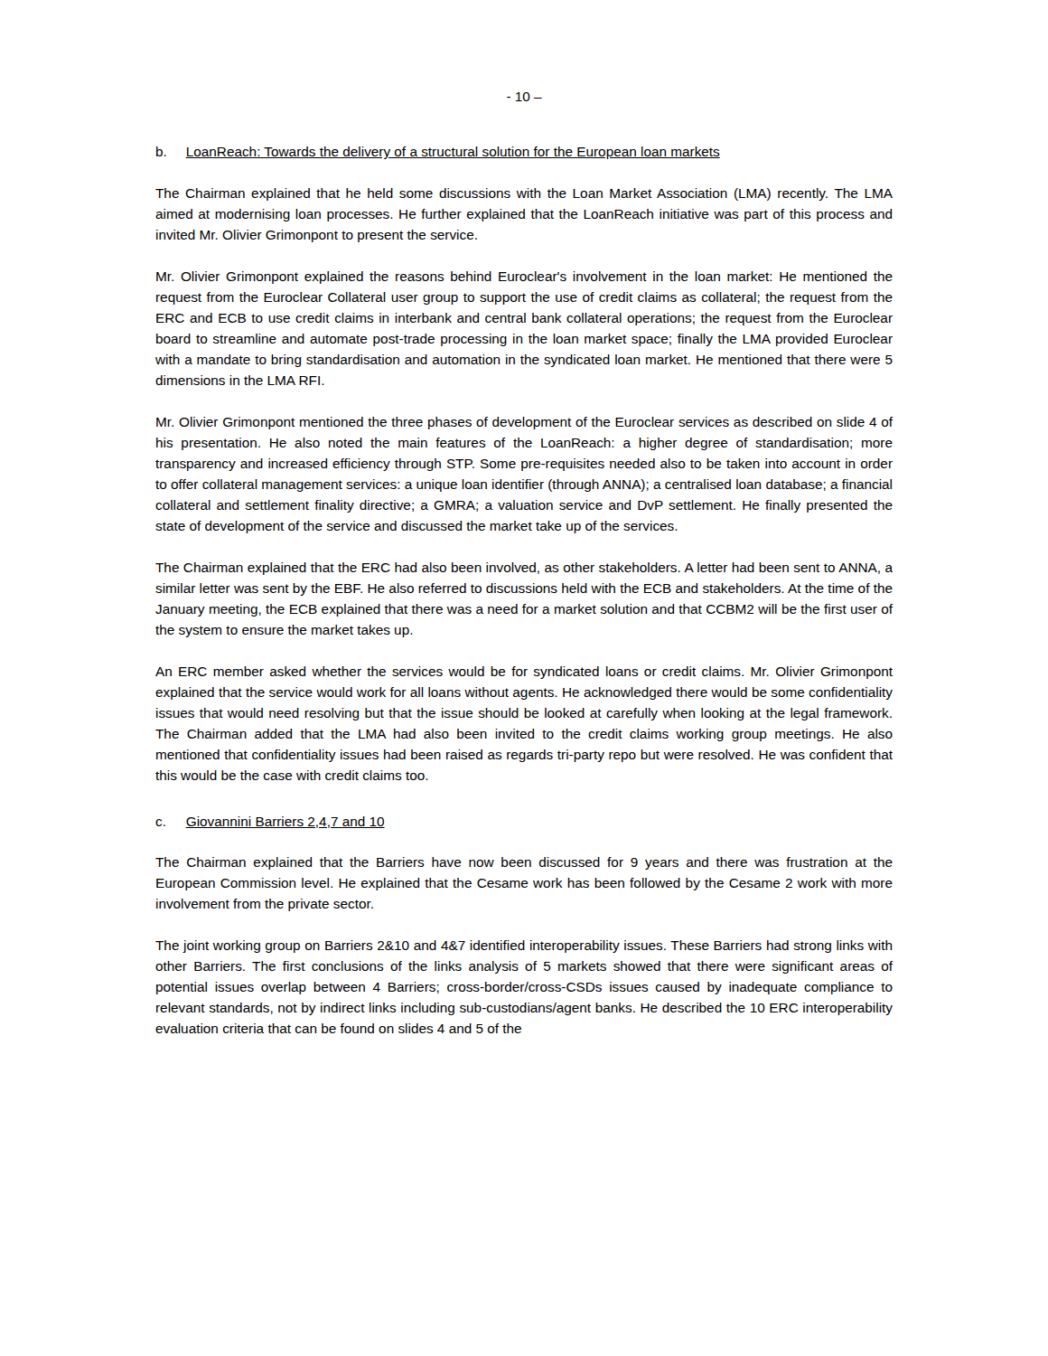- 10 –
b.
LoanReach: Towards the delivery of a structural solution for the European loan markets
The Chairman explained that he held some discussions with the Loan Market Association (LMA) recently. The LMA aimed at modernising loan processes. He further explained that the LoanReach initiative was part of this process and invited Mr. Olivier Grimonpont to present the service.
Mr. Olivier Grimonpont explained the reasons behind Euroclear's involvement in the loan market: He mentioned the request from the Euroclear Collateral user group to support the use of credit claims as collateral; the request from the ERC and ECB to use credit claims in interbank and central bank collateral operations; the request from the Euroclear board to streamline and automate post-trade processing in the loan market space; finally the LMA provided Euroclear with a mandate to bring standardisation and automation in the syndicated loan market. He mentioned that there were 5 dimensions in the LMA RFI.
Mr. Olivier Grimonpont mentioned the three phases of development of the Euroclear services as described on slide 4 of his presentation. He also noted the main features of the LoanReach: a higher degree of standardisation; more transparency and increased efficiency through STP. Some pre-requisites needed also to be taken into account in order to offer collateral management services: a unique loan identifier (through ANNA); a centralised loan database; a financial collateral and settlement finality directive; a GMRA; a valuation service and DvP settlement. He finally presented the state of development of the service and discussed the market take up of the services.
The Chairman explained that the ERC had also been involved, as other stakeholders. A letter had been sent to ANNA, a similar letter was sent by the EBF. He also referred to discussions held with the ECB and stakeholders. At the time of the January meeting, the ECB explained that there was a need for a market solution and that CCBM2 will be the first user of the system to ensure the market takes up.
An ERC member asked whether the services would be for syndicated loans or credit claims. Mr. Olivier Grimonpont explained that the service would work for all loans without agents. He acknowledged there would be some confidentiality issues that would need resolving but that the issue should be looked at carefully when looking at the legal framework. The Chairman added that the LMA had also been invited to the credit claims working group meetings. He also mentioned that confidentiality issues had been raised as regards tri-party repo but were resolved. He was confident that this would be the case with credit claims too.
c.
Giovannini Barriers 2,4,7 and 10
The Chairman explained that the Barriers have now been discussed for 9 years and there was frustration at the European Commission level. He explained that the Cesame work has been followed by the Cesame 2 work with more involvement from the private sector.
The joint working group on Barriers 2&10 and 4&7 identified interoperability issues. These Barriers had strong links with other Barriers. The first conclusions of the links analysis of 5 markets showed that there were significant areas of potential issues overlap between 4 Barriers; cross-border/cross-CSDs issues caused by inadequate compliance to relevant standards, not by indirect links including sub-custodians/agent banks. He described the 10 ERC interoperability evaluation criteria that can be found on slides 4 and 5 of the